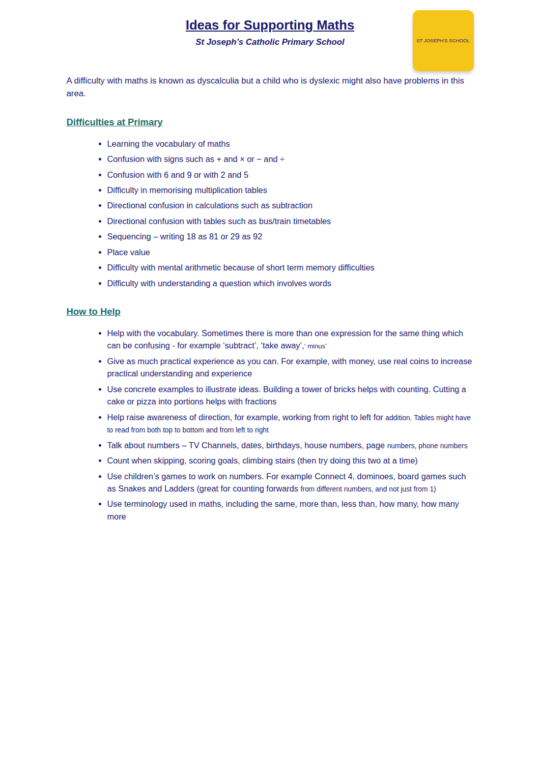Ideas for Supporting Maths
St Joseph’s Catholic Primary School
ST JOSEPH'S SCHOOL
A difficulty with maths is known as dyscalculia but a child who is dyslexic might also have problems in this area.
Difficulties at Primary
Learning the vocabulary of maths
Confusion with signs such as + and × or − and ÷
Confusion with 6 and 9 or with 2 and 5
Difficulty in memorising multiplication tables
Directional confusion in calculations such as subtraction
Directional confusion with tables such as bus/train timetables
Sequencing – writing 18 as 81 or 29 as 92
Place value
Difficulty with mental arithmetic because of short term memory difficulties
Difficulty with understanding a question which involves words
How to Help
Help with the vocabulary. Sometimes there is more than one expression for the same thing which can be confusing - for example ‘subtract’, ‘take away’,‘ minus’
Give as much practical experience as you can. For example, with money, use real coins to increase practical understanding and experience
Use concrete examples to illustrate ideas. Building a tower of bricks helps with counting. Cutting a cake or pizza into portions helps with fractions
Help raise awareness of direction, for example, working from right to left for addition. Tables might have to read from both top to bottom and from left to right
Talk about numbers – TV Channels, dates, birthdays, house numbers, page numbers, phone numbers
Count when skipping, scoring goals, climbing stairs (then try doing this two at a time)
Use children’s games to work on numbers. For example Connect 4, dominoes, board games such as Snakes and Ladders (great for counting forwards from different numbers, and not just from 1)
Use terminology used in maths, including the same, more than, less than, how many, how many more